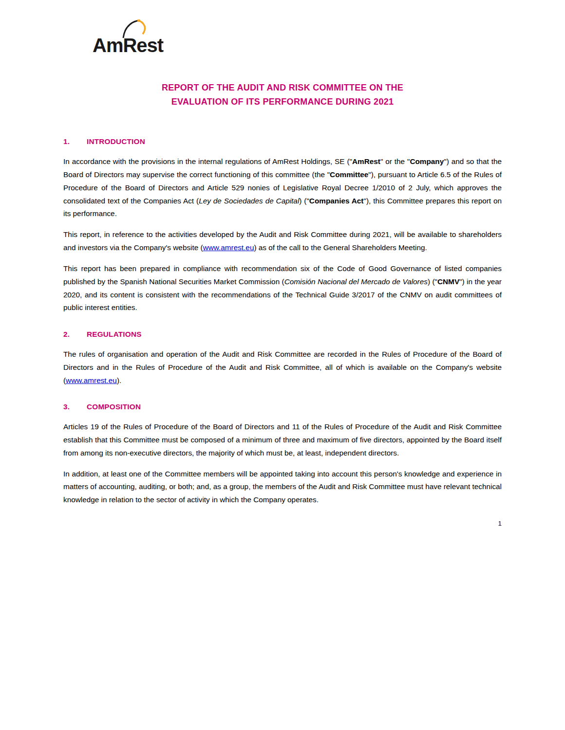Am Rest
REPORT OF THE AUDIT AND RISK COMMITTEE ON THE
EVALUATION OF ITS PERFORMANCE DURING 2021
1. INTRODUCTION
In accordance with the provisions in the internal regulations of AmRest Holdings, SE ("AmRest" or the "Company") and so that the Board of Directors may supervise the correct functioning of this committee (the "Committee"), pursuant to Article 6.5 of the Rules of Procedure of the Board of Directors and Article 529 nonies of Legislative Royal Decree 1/2010 of 2 July, which approves the consolidated text of the Companies Act (Ley de Sociedades de Capital) ("Companies Act"), this Committee prepares this report on its performance.
This report, in reference to the activities developed by the Audit and Risk Committee during 2021, will be available to shareholders and investors via the Company's website (www.amrest.eu) as of the call to the General Shareholders Meeting.
This report has been prepared in compliance with recommendation six of the Code of Good Governance of listed companies published by the Spanish National Securities Market Commission (Comisión Nacional del Mercado de Valores) ("CNMV") in the year 2020, and its content is consistent with the recommendations of the Technical Guide 3/2017 of the CNMV on audit committees of public interest entities.
2. REGULATIONS
The rules of organisation and operation of the Audit and Risk Committee are recorded in the Rules of Procedure of the Board of Directors and in the Rules of Procedure of the Audit and Risk Committee, all of which is available on the Company's website (www.amrest.eu).
3. COMPOSITION
Articles 19 of the Rules of Procedure of the Board of Directors and 11 of the Rules of Procedure of the Audit and Risk Committee establish that this Committee must be composed of a minimum of three and maximum of five directors, appointed by the Board itself from among its non-executive directors, the majority of which must be, at least, independent directors.
In addition, at least one of the Committee members will be appointed taking into account this person's knowledge and experience in matters of accounting, auditing, or both; and, as a group, the members of the Audit and Risk Committee must have relevant technical knowledge in relation to the sector of activity in which the Company operates.
1